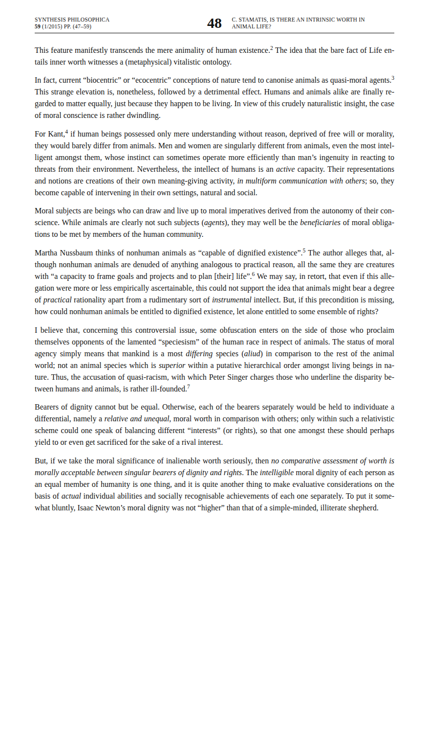Synthesis Philosophica
59 (1/2015) pp. (47–59)
48
C. Stamatis, Is There an Intrinsic Worth in
Animal Life?
This feature manifestly transcends the mere animality of human existence.2 The idea that the bare fact of Life entails inner worth witnesses a (metaphysical) vitalistic ontology.
In fact, current “biocentric” or “ecocentric” conceptions of nature tend to canonise animals as quasi-moral agents.3 This strange elevation is, nonetheless, followed by a detrimental effect. Humans and animals alike are finally regarded to matter equally, just because they happen to be living. In view of this crudely naturalistic insight, the case of moral conscience is rather dwindling.
For Kant,4 if human beings possessed only mere understanding without reason, deprived of free will or morality, they would barely differ from animals. Men and women are singularly different from animals, even the most intelligent amongst them, whose instinct can sometimes operate more efficiently than man’s ingenuity in reacting to threats from their environment. Nevertheless, the intellect of humans is an active capacity. Their representations and notions are creations of their own meaning-giving activity, in multiform communication with others; so, they become capable of intervening in their own settings, natural and social.
Moral subjects are beings who can draw and live up to moral imperatives derived from the autonomy of their conscience. While animals are clearly not such subjects (agents), they may well be the beneficiaries of moral obligations to be met by members of the human community.
Martha Nussbaum thinks of nonhuman animals as “capable of dignified existence”.5 The author alleges that, although nonhuman animals are denuded of anything analogous to practical reason, all the same they are creatures with “a capacity to frame goals and projects and to plan [their] life”.6 We may say, in retort, that even if this allegation were more or less empirically ascertainable, this could not support the idea that animals might bear a degree of practical rationality apart from a rudimentary sort of instrumental intellect. But, if this precondition is missing, how could nonhuman animals be entitled to dignified existence, let alone entitled to some ensemble of rights?
I believe that, concerning this controversial issue, some obfuscation enters on the side of those who proclaim themselves opponents of the lamented “speciesism” of the human race in respect of animals. The status of moral agency simply means that mankind is a most differing species (aliud) in comparison to the rest of the animal world; not an animal species which is superior within a putative hierarchical order amongst living beings in nature. Thus, the accusation of quasi-racism, with which Peter Singer charges those who underline the disparity between humans and animals, is rather ill-founded.7
Bearers of dignity cannot but be equal. Otherwise, each of the bearers separately would be held to individuate a differential, namely a relative and unequal, moral worth in comparison with others; only within such a relativistic scheme could one speak of balancing different “interests” (or rights), so that one amongst these should perhaps yield to or even get sacrificed for the sake of a rival interest.
But, if we take the moral significance of inalienable worth seriously, then no comparative assessment of worth is morally acceptable between singular bearers of dignity and rights. The intelligible moral dignity of each person as an equal member of humanity is one thing, and it is quite another thing to make evaluative considerations on the basis of actual individual abilities and socially recognisable achievements of each one separately. To put it somewhat bluntly, Isaac Newton’s moral dignity was not “higher” than that of a simple-minded, illiterate shepherd.